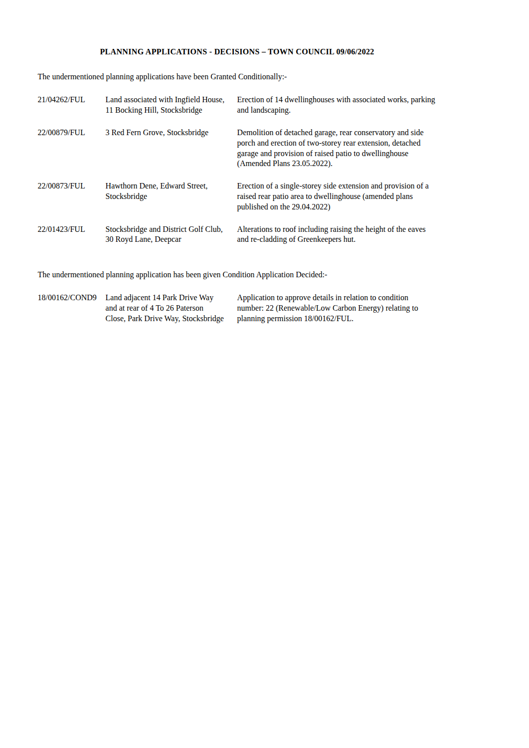PLANNING APPLICATIONS - DECISIONS – TOWN COUNCIL 09/06/2022
The undermentioned planning applications have been Granted Conditionally:-
| 21/04262/FUL | Land associated with Ingfield House, 11 Bocking Hill, Stocksbridge | Erection of 14 dwellinghouses with associated works, parking and landscaping. |
| 22/00879/FUL | 3 Red Fern Grove, Stocksbridge | Demolition of detached garage, rear conservatory and side porch and erection of two-storey rear extension, detached garage and provision of raised patio to dwellinghouse (Amended Plans 23.05.2022). |
| 22/00873/FUL | Hawthorn Dene, Edward Street, Stocksbridge | Erection of a single-storey side extension and provision of a raised rear patio area to dwellinghouse (amended plans published on the 29.04.2022) |
| 22/01423/FUL | Stocksbridge and District Golf Club, 30 Royd Lane, Deepcar | Alterations to roof including raising the height of the eaves and re-cladding of Greenkeepers hut. |
The undermentioned planning application has been given Condition Application Decided:-
| 18/00162/COND9 | Land adjacent 14 Park Drive Way and at rear of 4 To 26 Paterson Close, Park Drive Way, Stocksbridge | Application to approve details in relation to condition number: 22 (Renewable/Low Carbon Energy) relating to planning permission 18/00162/FUL. |